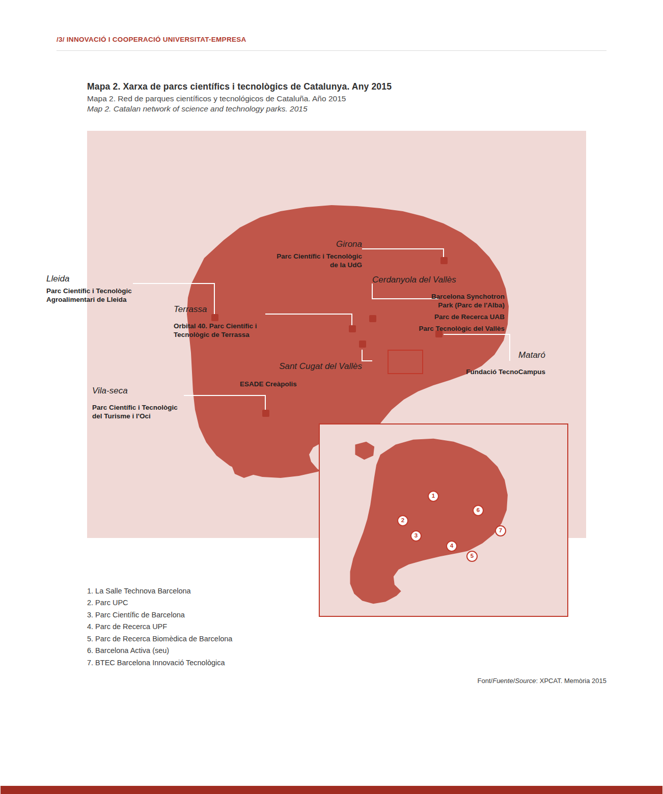/3/ INNOVACIÓ I COOPERACIÓ UNIVERSITAT-EMPRESA
Mapa 2. Xarxa de parcs científics i tecnològics de Catalunya. Any 2015
Mapa 2. Red de parques científicos y tecnológicos de Cataluña. Año 2015
Map 2. Catalan network of science and technology parks. 2015
Girona Parc Científic i Tecnològic
de la UdG
Lleida Parc Científic i Tecnològic
Agroalimentari de Lleida
Cerdanyola del Vallès
Barcelona Synchotron
Park (Parc de l'Alba) Parc de Recerca UAB Parc Tecnològic del Vallès
Terrassa
Orbital 40. Parc Científic i
Tecnològic de Terrassa
Mataró
Fundació TecnoCampus
Sant Cugat del Vallès
ESADE Creàpolis
Vila-seca
Parc Científic i Tecnològic
del Turisme i l'Oci
1
2
3
4
5
6
7
1. La Salle Technova Barcelona
2. Parc UPC
3. Parc Científic de Barcelona
4. Parc de Recerca UPF
5. Parc de Recerca Biomèdica de Barcelona
6. Barcelona Activa (seu)
7. BTEC Barcelona Innovació Tecnològica
Font/Fuente/Source: XPCAT. Memòria 2015